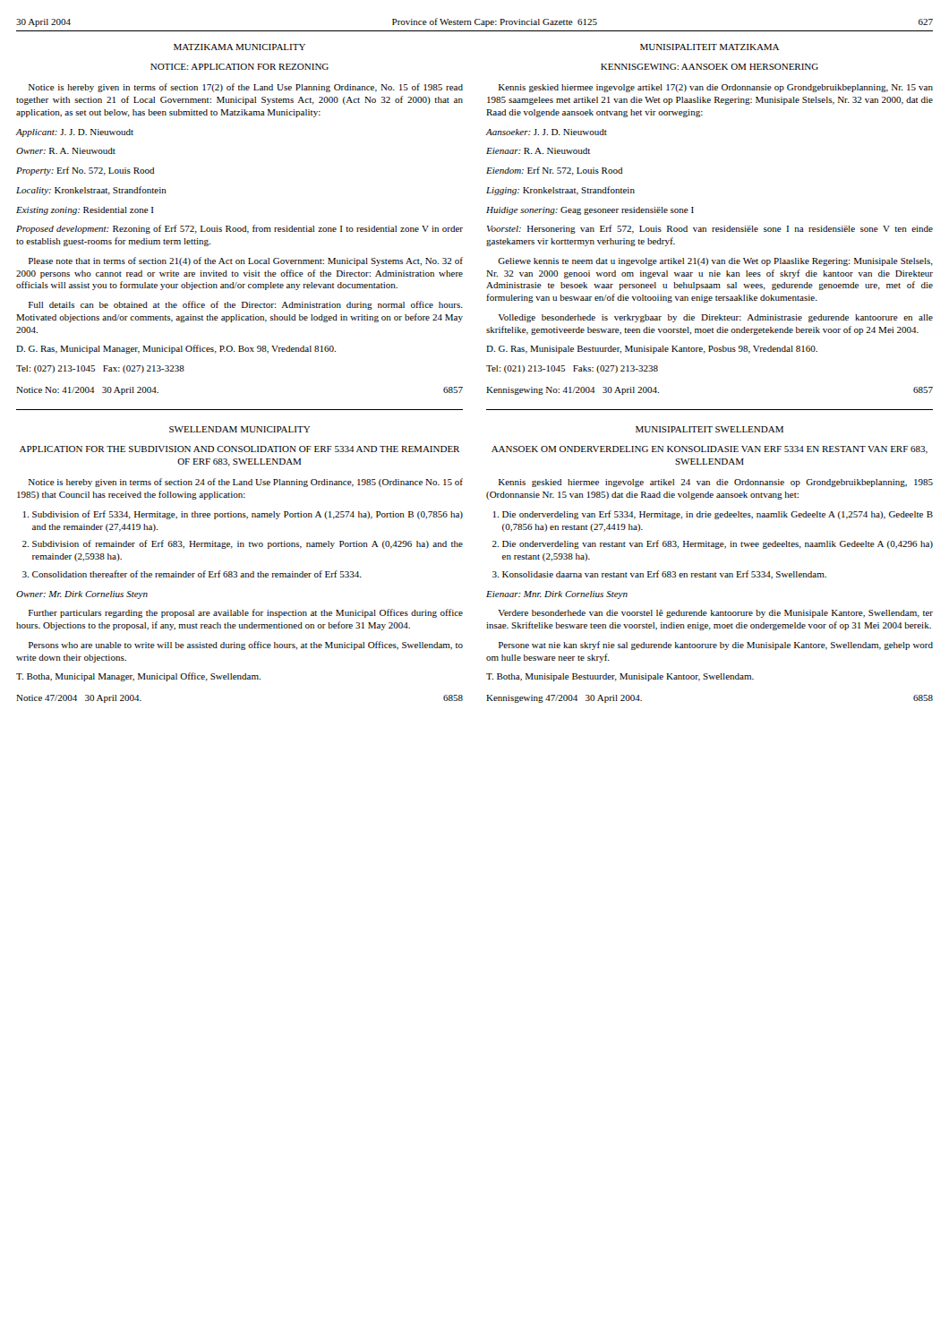30 April 2004
Province of Western Cape: Provincial Gazette 6125
627
Matzikama Municipality
Notice: Application for Rezoning
Notice is hereby given in terms of section 17(2) of the Land Use Planning Ordinance, No. 15 of 1985 read together with section 21 of Local Government: Municipal Systems Act, 2000 (Act No 32 of 2000) that an application, as set out below, has been submitted to Matzikama Municipality:
Applicant: J. J. D. Nieuwoudt
Owner: R. A. Nieuwoudt
Property: Erf No. 572, Louis Rood
Locality: Kronkelstraat, Strandfontein
Existing zoning: Residential zone I
Proposed development: Rezoning of Erf 572, Louis Rood, from residential zone I to residential zone V in order to establish guest-rooms for medium term letting.
Please note that in terms of section 21(4) of the Act on Local Government: Municipal Systems Act, No. 32 of 2000 persons who cannot read or write are invited to visit the office of the Director: Administration where officials will assist you to formulate your objection and/or complete any relevant documentation.
Full details can be obtained at the office of the Director: Administration during normal office hours. Motivated objections and/or comments, against the application, should be lodged in writing on or before 24 May 2004.
D. G. Ras, Municipal Manager, Municipal Offices, P.O. Box 98, Vredendal 8160.
Tel: (027) 213-1045 Fax: (027) 213-3238
Notice No: 41/2004 30 April 2004. 6857
Swellendam Municipality
Application for the Subdivision and Consolidation of Erf 5334 and the Remainder of Erf 683, Swellendam
Notice is hereby given in terms of section 24 of the Land Use Planning Ordinance, 1985 (Ordinance No. 15 of 1985) that Council has received the following application:
Subdivision of Erf 5334, Hermitage, in three portions, namely Portion A (1,2574 ha), Portion B (0,7856 ha) and the remainder (27,4419 ha).
Subdivision of remainder of Erf 683, Hermitage, in two portions, namely Portion A (0,4296 ha) and the remainder (2,5938 ha).
Consolidation thereafter of the remainder of Erf 683 and the remainder of Erf 5334.
Owner: Mr. Dirk Cornelius Steyn
Further particulars regarding the proposal are available for inspection at the Municipal Offices during office hours. Objections to the proposal, if any, must reach the undermentioned on or before 31 May 2004.
Persons who are unable to write will be assisted during office hours, at the Municipal Offices, Swellendam, to write down their objections.
T. Botha, Municipal Manager, Municipal Office, Swellendam.
Notice 47/2004 30 April 2004. 6858
Munisipaliteit Matzikama
Kennisgewing: Aansoek om Hersonering
Kennis geskied hiermee ingevolge artikel 17(2) van die Ordonnansie op Grondgebruikbeplanning, Nr. 15 van 1985 saamgelees met artikel 21 van die Wet op Plaaslike Regering: Munisipale Stelsels, Nr. 32 van 2000, dat die Raad die volgende aansoek ontvang het vir oorweging:
Aansoeker: J. J. D. Nieuwoudt
Eienaar: R. A. Nieuwoudt
Eiendom: Erf Nr. 572, Louis Rood
Ligging: Kronkelstraat, Strandfontein
Huidige sonering: Geag gesoneer residensiële sone I
Voorstel: Hersonering van Erf 572, Louis Rood van residensiële sone I na residensiële sone V ten einde gastekamers vir korttermyn verhuring te bedryf.
Geliewe kennis te neem dat u ingevolge artikel 21(4) van die Wet op Plaaslike Regering: Munisipale Stelsels, Nr. 32 van 2000 genooi word om ingeval waar u nie kan lees of skryf die kantoor van die Direkteur Administrasie te besoek waar personeel u behulpsaam sal wees, gedurende genoemde ure, met of die formulering van u beswaar en/of die voltooiing van enige tersaaklike dokumentasie.
Volledige besonderhede is verkrygbaar by die Direkteur: Administrasie gedurende kantoorure en alle skriftelike, gemotiveerde besware, teen die voorstel, moet die ondergetekende bereik voor of op 24 Mei 2004.
D. G. Ras, Munisipale Bestuurder, Munisipale Kantore, Posbus 98, Vredendal 8160.
Tel: (021) 213-1045 Faks: (027) 213-3238
Kennisgewing No: 41/2004 30 April 2004. 6857
Munisipaliteit Swellendam
Aansoek om Onderverdeling en Konsolidasie van Erf 5334 en Restant van Erf 683, Swellendam
Kennis geskied hiermee ingevolge artikel 24 van die Ordonnansie op Grondgebruikbeplanning, 1985 (Ordonnansie Nr. 15 van 1985) dat die Raad die volgende aansoek ontvang het:
Die onderverdeling van Erf 5334, Hermitage, in drie gedeeltes, naamlik Gedeelte A (1,2574 ha), Gedeelte B (0,7856 ha) en restant (27,4419 ha).
Die onderverdeling van restant van Erf 683, Hermitage, in twee gedeeltes, naamlik Gedeelte A (0,4296 ha) en restant (2,5938 ha).
Konsolidasie daarna van restant van Erf 683 en restant van Erf 5334, Swellendam.
Eienaar: Mnr. Dirk Cornelius Steyn
Verdere besonderhede van die voorstel lê gedurende kantoorure by die Munisipale Kantore, Swellendam, ter insae. Skriftelike besware teen die voorstel, indien enige, moet die ondergemelde voor of op 31 Mei 2004 bereik.
Persone wat nie kan skryf nie sal gedurende kantoorure by die Munisipale Kantore, Swellendam, gehelp word om hulle besware neer te skryf.
T. Botha, Munisipale Bestuurder, Munisipale Kantoor, Swellendam.
Kennisgewing 47/2004 30 April 2004. 6858